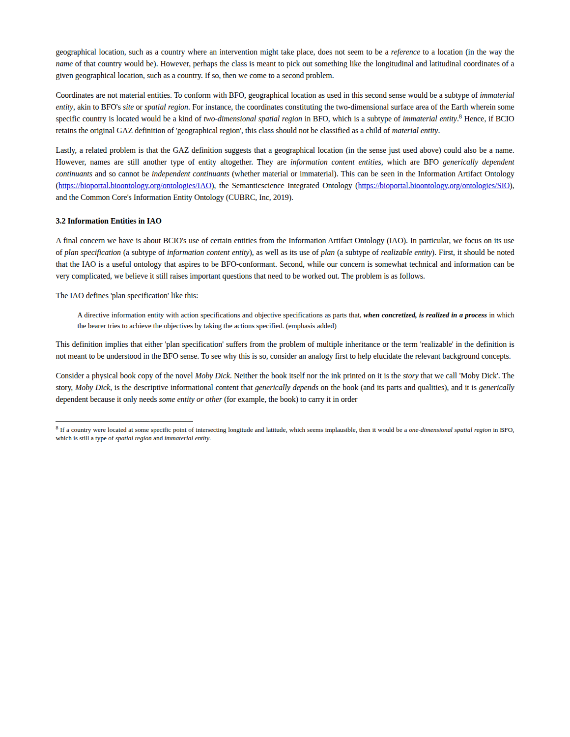geographical location, such as a country where an intervention might take place, does not seem to be a reference to a location (in the way the name of that country would be). However, perhaps the class is meant to pick out something like the longitudinal and latitudinal coordinates of a given geographical location, such as a country. If so, then we come to a second problem.
Coordinates are not material entities. To conform with BFO, geographical location as used in this second sense would be a subtype of immaterial entity, akin to BFO's site or spatial region. For instance, the coordinates constituting the two-dimensional surface area of the Earth wherein some specific country is located would be a kind of two-dimensional spatial region in BFO, which is a subtype of immaterial entity.8 Hence, if BCIO retains the original GAZ definition of 'geographical region', this class should not be classified as a child of material entity.
Lastly, a related problem is that the GAZ definition suggests that a geographical location (in the sense just used above) could also be a name. However, names are still another type of entity altogether. They are information content entities, which are BFO generically dependent continuants and so cannot be independent continuants (whether material or immaterial). This can be seen in the Information Artifact Ontology (https://bioportal.bioontology.org/ontologies/IAO), the Semanticscience Integrated Ontology (https://bioportal.bioontology.org/ontologies/SIO), and the Common Core's Information Entity Ontology (CUBRC, Inc, 2019).
3.2 Information Entities in IAO
A final concern we have is about BCIO's use of certain entities from the Information Artifact Ontology (IAO). In particular, we focus on its use of plan specification (a subtype of information content entity), as well as its use of plan (a subtype of realizable entity). First, it should be noted that the IAO is a useful ontology that aspires to be BFO-conformant. Second, while our concern is somewhat technical and information can be very complicated, we believe it still raises important questions that need to be worked out. The problem is as follows.
The IAO defines 'plan specification' like this:
A directive information entity with action specifications and objective specifications as parts that, when concretized, is realized in a process in which the bearer tries to achieve the objectives by taking the actions specified. (emphasis added)
This definition implies that either 'plan specification' suffers from the problem of multiple inheritance or the term 'realizable' in the definition is not meant to be understood in the BFO sense. To see why this is so, consider an analogy first to help elucidate the relevant background concepts.
Consider a physical book copy of the novel Moby Dick. Neither the book itself nor the ink printed on it is the story that we call 'Moby Dick'. The story, Moby Dick, is the descriptive informational content that generically depends on the book (and its parts and qualities), and it is generically dependent because it only needs some entity or other (for example, the book) to carry it in order
8 If a country were located at some specific point of intersecting longitude and latitude, which seems implausible, then it would be a one-dimensional spatial region in BFO, which is still a type of spatial region and immaterial entity.